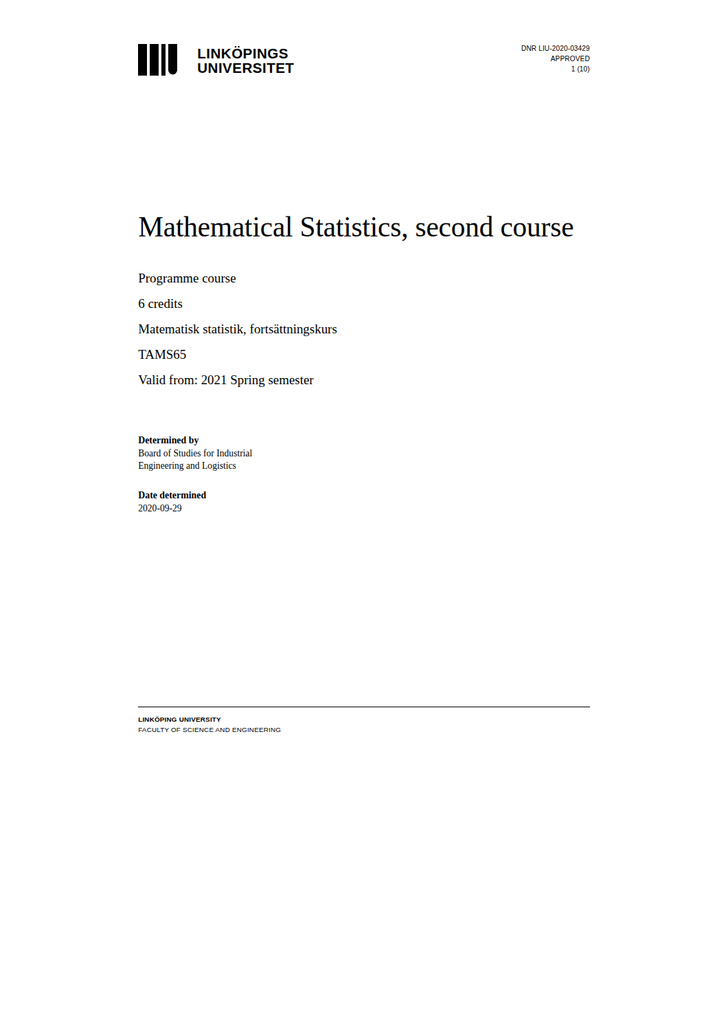Linköpings Universitet
DNR LIU-2020-03429
APPROVED
1 (10)
Mathematical Statistics, second course
Programme course
6 credits
Matematisk statistik, fortsättningskurs
TAMS65
Valid from: 2021 Spring semester
Determined by
Board of Studies for Industrial
Engineering and Logistics
Date determined
2020-09-29
LINKÖPING UNIVERSITY
FACULTY OF SCIENCE AND ENGINEERING